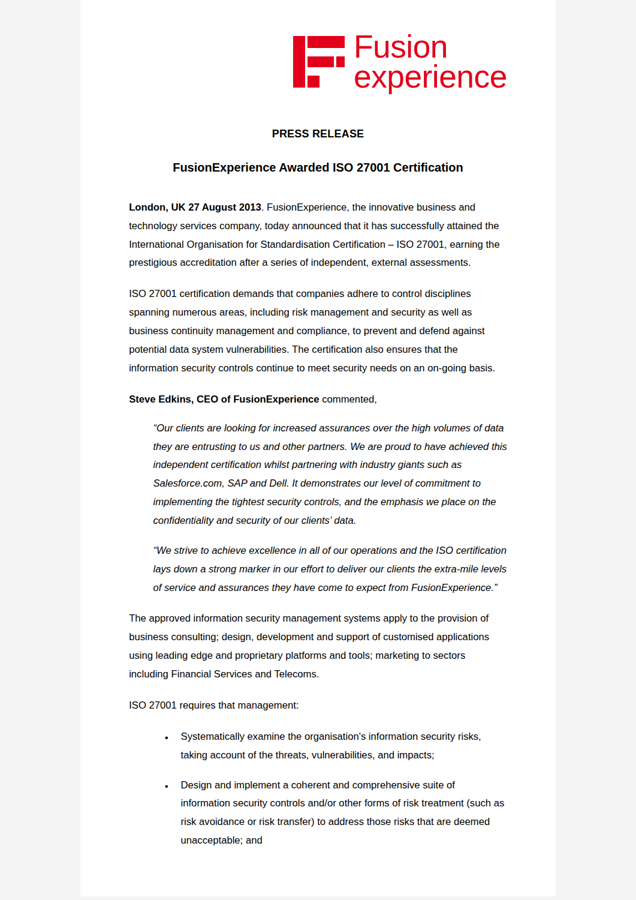Fusion experience
PRESS RELEASE
FusionExperience Awarded ISO 27001 Certification
London, UK 27 August 2013. FusionExperience, the innovative business and technology services company, today announced that it has successfully attained the International Organisation for Standardisation Certification – ISO 27001, earning the prestigious accreditation after a series of independent, external assessments.
ISO 27001 certification demands that companies adhere to control disciplines spanning numerous areas, including risk management and security as well as business continuity management and compliance, to prevent and defend against potential data system vulnerabilities. The certification also ensures that the information security controls continue to meet security needs on an on-going basis.
Steve Edkins, CEO of FusionExperience commented,
“Our clients are looking for increased assurances over the high volumes of data they are entrusting to us and other partners. We are proud to have achieved this independent certification whilst partnering with industry giants such as Salesforce.com, SAP and Dell. It demonstrates our level of commitment to implementing the tightest security controls, and the emphasis we place on the confidentiality and security of our clients’ data.
“We strive to achieve excellence in all of our operations and the ISO certification lays down a strong marker in our effort to deliver our clients the extra-mile levels of service and assurances they have come to expect from FusionExperience.”
The approved information security management systems apply to the provision of business consulting; design, development and support of customised applications using leading edge and proprietary platforms and tools; marketing to sectors including Financial Services and Telecoms.
ISO 27001 requires that management:
Systematically examine the organisation's information security risks, taking account of the threats, vulnerabilities, and impacts;
Design and implement a coherent and comprehensive suite of information security controls and/or other forms of risk treatment (such as risk avoidance or risk transfer) to address those risks that are deemed unacceptable; and